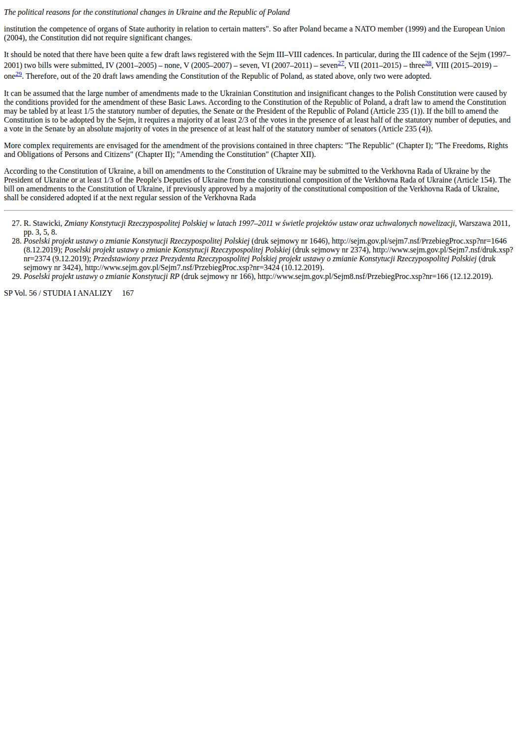The political reasons for the constitutional changes in Ukraine and the Republic of Poland
institution the competence of organs of State authority in relation to certain matters". So after Poland became a NATO member (1999) and the European Union (2004), the Constitution did not require significant changes.
It should be noted that there have been quite a few draft laws registered with the Sejm III–VIII cadences. In particular, during the III cadence of the Sejm (1997–2001) two bills were submitted, IV (2001–2005) – none, V (2005–2007) – seven, VI (2007–2011) – seven27, VII (2011–2015) – three28, VIII (2015–2019) – one29. Therefore, out of the 20 draft laws amending the Constitution of the Republic of Poland, as stated above, only two were adopted.
It can be assumed that the large number of amendments made to the Ukrainian Constitution and insignificant changes to the Polish Constitution were caused by the conditions provided for the amendment of these Basic Laws. According to the Constitution of the Republic of Poland, a draft law to amend the Constitution may be tabled by at least 1/5 the statutory number of deputies, the Senate or the President of the Republic of Poland (Article 235 (1)). If the bill to amend the Constitution is to be adopted by the Sejm, it requires a majority of at least 2/3 of the votes in the presence of at least half of the statutory number of deputies, and a vote in the Senate by an absolute majority of votes in the presence of at least half of the statutory number of senators (Article 235 (4)).
More complex requirements are envisaged for the amendment of the provisions contained in three chapters: "The Republic" (Chapter I); "The Freedoms, Rights and Obligations of Persons and Citizens" (Chapter II); "Amending the Constitution" (Chapter XII).
According to the Constitution of Ukraine, a bill on amendments to the Constitution of Ukraine may be submitted to the Verkhovna Rada of Ukraine by the President of Ukraine or at least 1/3 of the People's Deputies of Ukraine from the constitutional composition of the Verkhovna Rada of Ukraine (Article 154). The bill on amendments to the Constitution of Ukraine, if previously approved by a majority of the constitutional composition of the Verkhovna Rada of Ukraine, shall be considered adopted if at the next regular session of the Verkhovna Rada
R. Stawicki, Zmiany Konstytucji Rzeczypospolitej Polskiej w latach 1997–2011 w świetle projektów ustaw oraz uchwalonych nowelizacji, Warszawa 2011, pp. 3, 5, 8.
Poselski projekt ustawy o zmianie Konstytucji Rzeczypospolitej Polskiej (druk sejmowy nr 1646), http://sejm.gov.pl/sejm7.nsf/PrzebiegProc.xsp?nr=1646 (8.12.2019); Poselski projekt ustawy o zmianie Konstytucji Rzeczypospolitej Polskiej (druk sejmowy nr 2374), http://www.sejm.gov.pl/Sejm7.nsf/druk.xsp?nr=2374 (9.12.2019); Przedstawiony przez Prezydenta Rzeczypospolitej Polskiej projekt ustawy o zmianie Konstytucji Rzeczypospolitej Polskiej (druk sejmowy nr 3424), http://www.sejm.gov.pl/Sejm7.nsf/PrzebiegProc.xsp?nr=3424 (10.12.2019).
Poselski projekt ustawy o zmianie Konstytucji RP (druk sejmowy nr 166), http://www.sejm.gov.pl/Sejm8.nsf/PrzebiegProc.xsp?nr=166 (12.12.2019).
SP Vol. 56 / STUDIA I ANALIZY 167